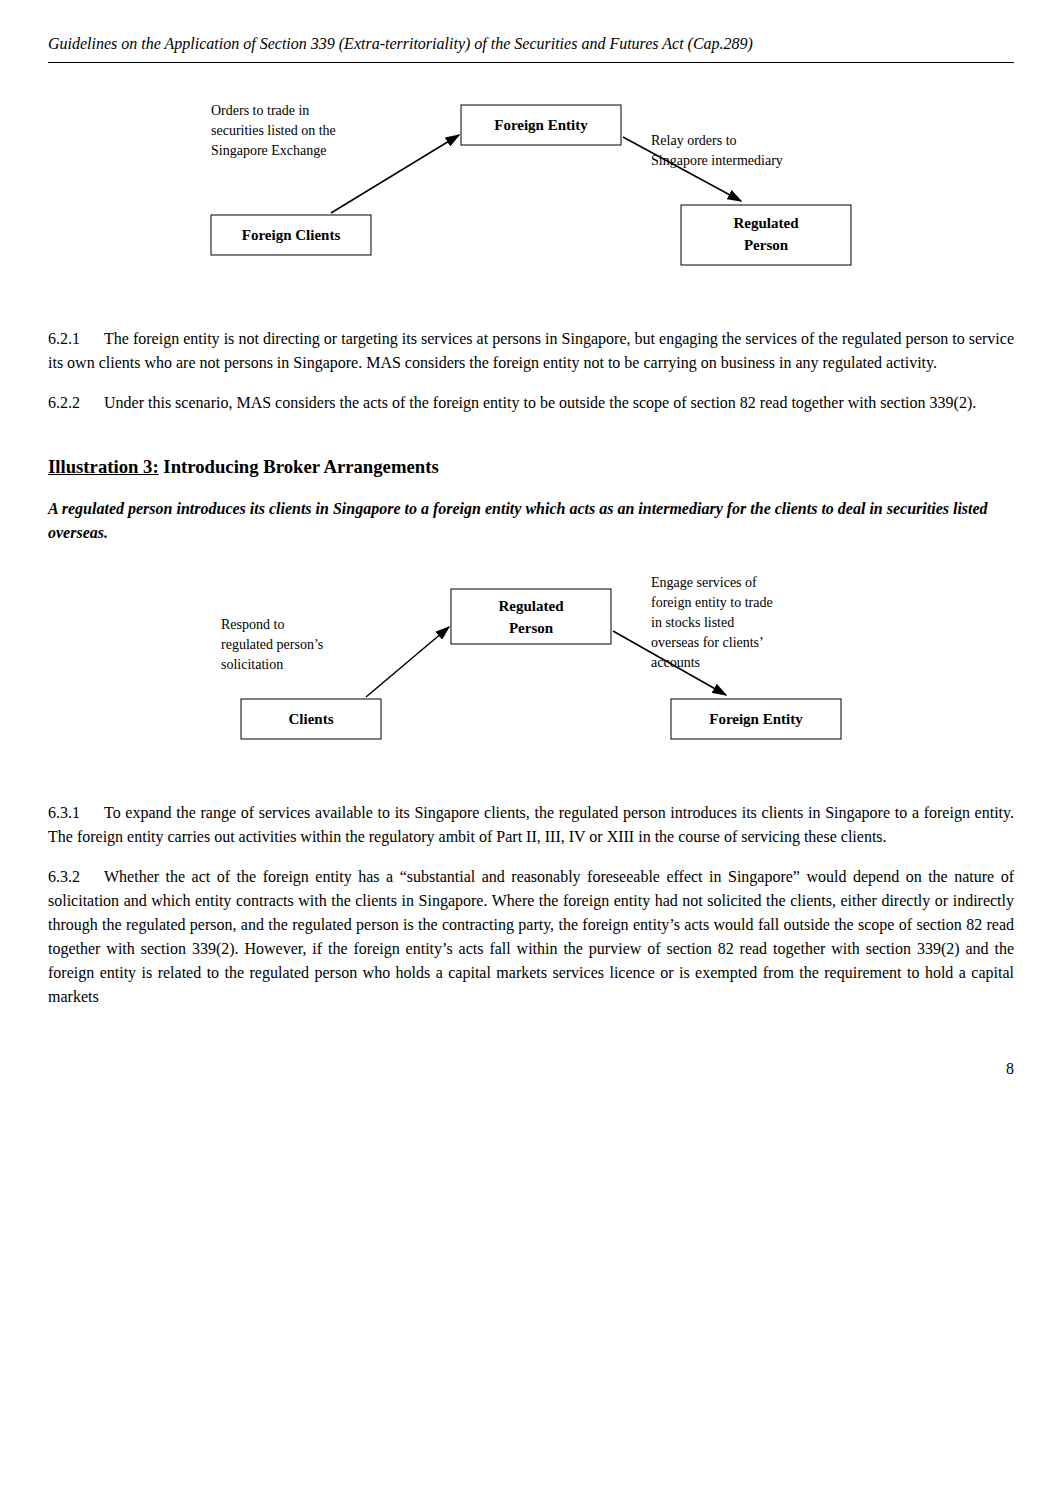Guidelines on the Application of Section 339 (Extra-territoriality) of the Securities and Futures Act (Cap.289)
Foreign Entity Foreign Clients Regulated Person Orders to trade in securities listed on the Singapore Exchange Relay orders to Singapore intermediary
6.2.1 The foreign entity is not directing or targeting its services at persons in Singapore, but engaging the services of the regulated person to service its own clients who are not persons in Singapore. MAS considers the foreign entity not to be carrying on business in any regulated activity.
6.2.2 Under this scenario, MAS considers the acts of the foreign entity to be outside the scope of section 82 read together with section 339(2).
Illustration 3: Introducing Broker Arrangements
A regulated person introduces its clients in Singapore to a foreign entity which acts as an intermediary for the clients to deal in securities listed overseas.
Regulated Person Clients Foreign Entity Respond to regulated person’s solicitation Engage services of foreign entity to trade in stocks listed overseas for clients’ accounts
6.3.1 To expand the range of services available to its Singapore clients, the regulated person introduces its clients in Singapore to a foreign entity. The foreign entity carries out activities within the regulatory ambit of Part II, III, IV or XIII in the course of servicing these clients.
6.3.2 Whether the act of the foreign entity has a “substantial and reasonably foreseeable effect in Singapore” would depend on the nature of solicitation and which entity contracts with the clients in Singapore. Where the foreign entity had not solicited the clients, either directly or indirectly through the regulated person, and the regulated person is the contracting party, the foreign entity’s acts would fall outside the scope of section 82 read together with section 339(2). However, if the foreign entity’s acts fall within the purview of section 82 read together with section 339(2) and the foreign entity is related to the regulated person who holds a capital markets services licence or is exempted from the requirement to hold a capital markets
8